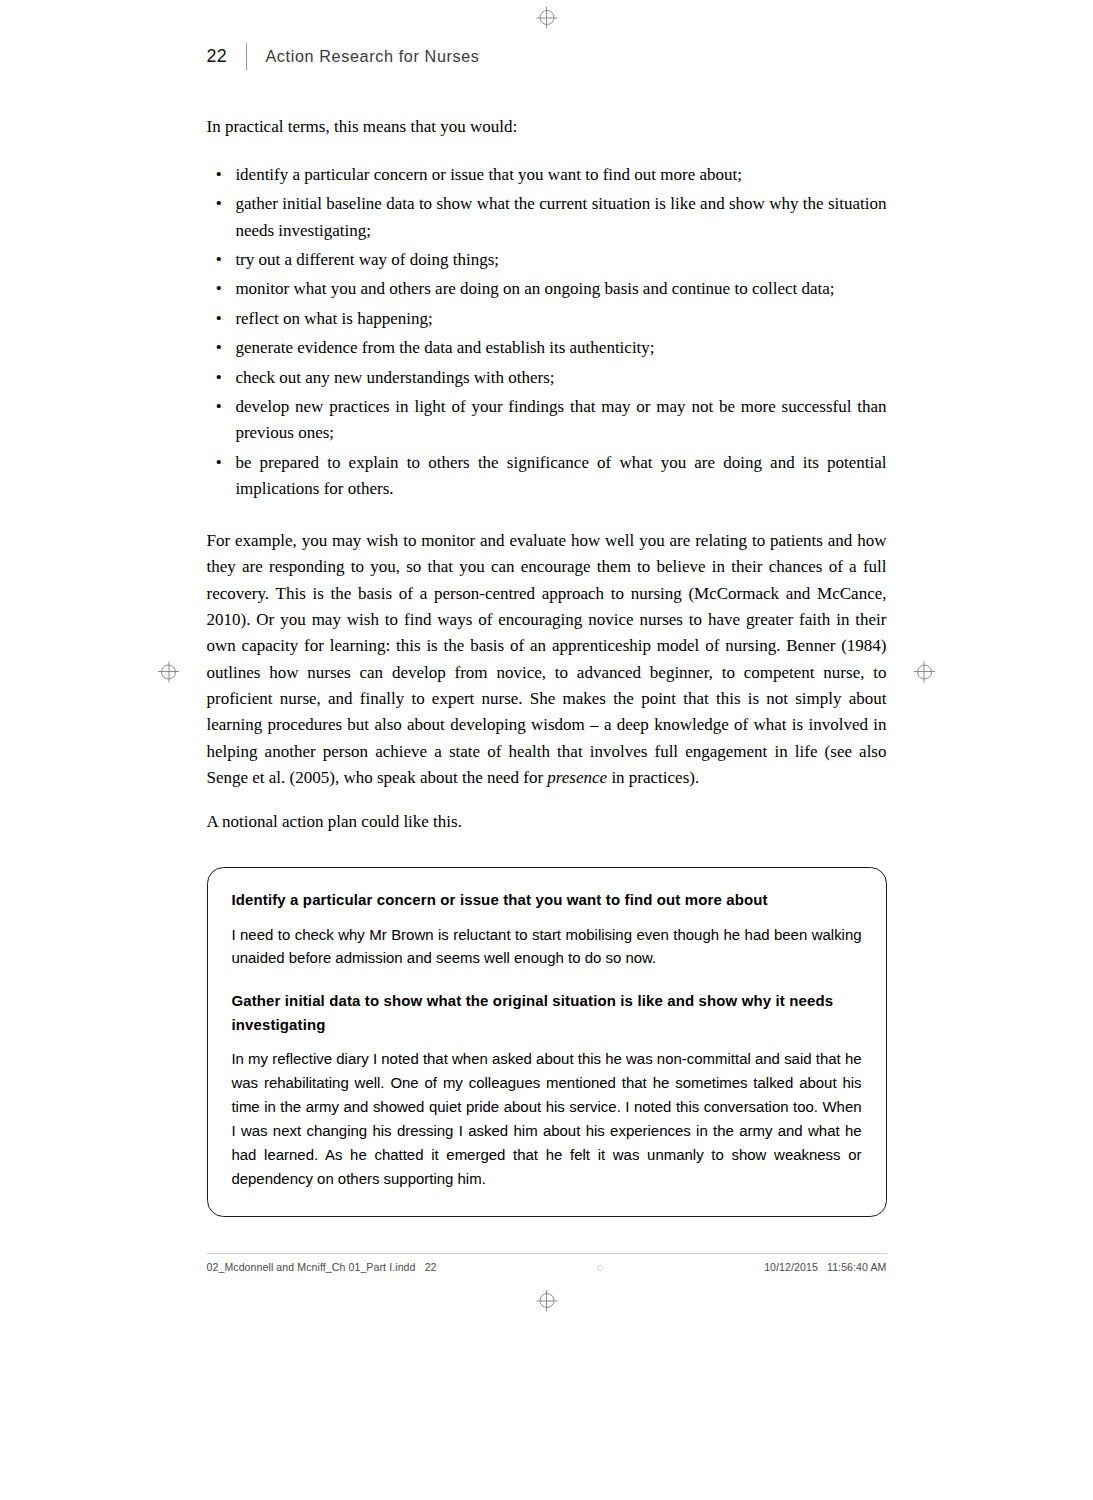22 Action Research for Nurses
In practical terms, this means that you would:
identify a particular concern or issue that you want to find out more about;
gather initial baseline data to show what the current situation is like and show why the situation needs investigating;
try out a different way of doing things;
monitor what you and others are doing on an ongoing basis and continue to collect data;
reflect on what is happening;
generate evidence from the data and establish its authenticity;
check out any new understandings with others;
develop new practices in light of your findings that may or may not be more successful than previous ones;
be prepared to explain to others the significance of what you are doing and its potential implications for others.
For example, you may wish to monitor and evaluate how well you are relating to patients and how they are responding to you, so that you can encourage them to believe in their chances of a full recovery. This is the basis of a person-centred approach to nursing (McCormack and McCance, 2010). Or you may wish to find ways of encouraging novice nurses to have greater faith in their own capacity for learning: this is the basis of an apprenticeship model of nursing. Benner (1984) outlines how nurses can develop from novice, to advanced beginner, to competent nurse, to proficient nurse, and finally to expert nurse. She makes the point that this is not simply about learning procedures but also about developing wisdom – a deep knowledge of what is involved in helping another person achieve a state of health that involves full engagement in life (see also Senge et al. (2005), who speak about the need for presence in practices).
A notional action plan could like this.
Identify a particular concern or issue that you want to find out more about
I need to check why Mr Brown is reluctant to start mobilising even though he had been walking unaided before admission and seems well enough to do so now.
Gather initial data to show what the original situation is like and show why it needs investigating
In my reflective diary I noted that when asked about this he was non-committal and said that he was rehabilitating well. One of my colleagues mentioned that he sometimes talked about his time in the army and showed quiet pride about his service. I noted this conversation too. When I was next changing his dressing I asked him about his experiences in the army and what he had learned. As he chatted it emerged that he felt it was unmanly to show weakness or dependency on others supporting him.
02_Mcdonnell and Mcniff_Ch 01_Part I.indd 22 ◌ 10/12/2015 11:56:40 AM